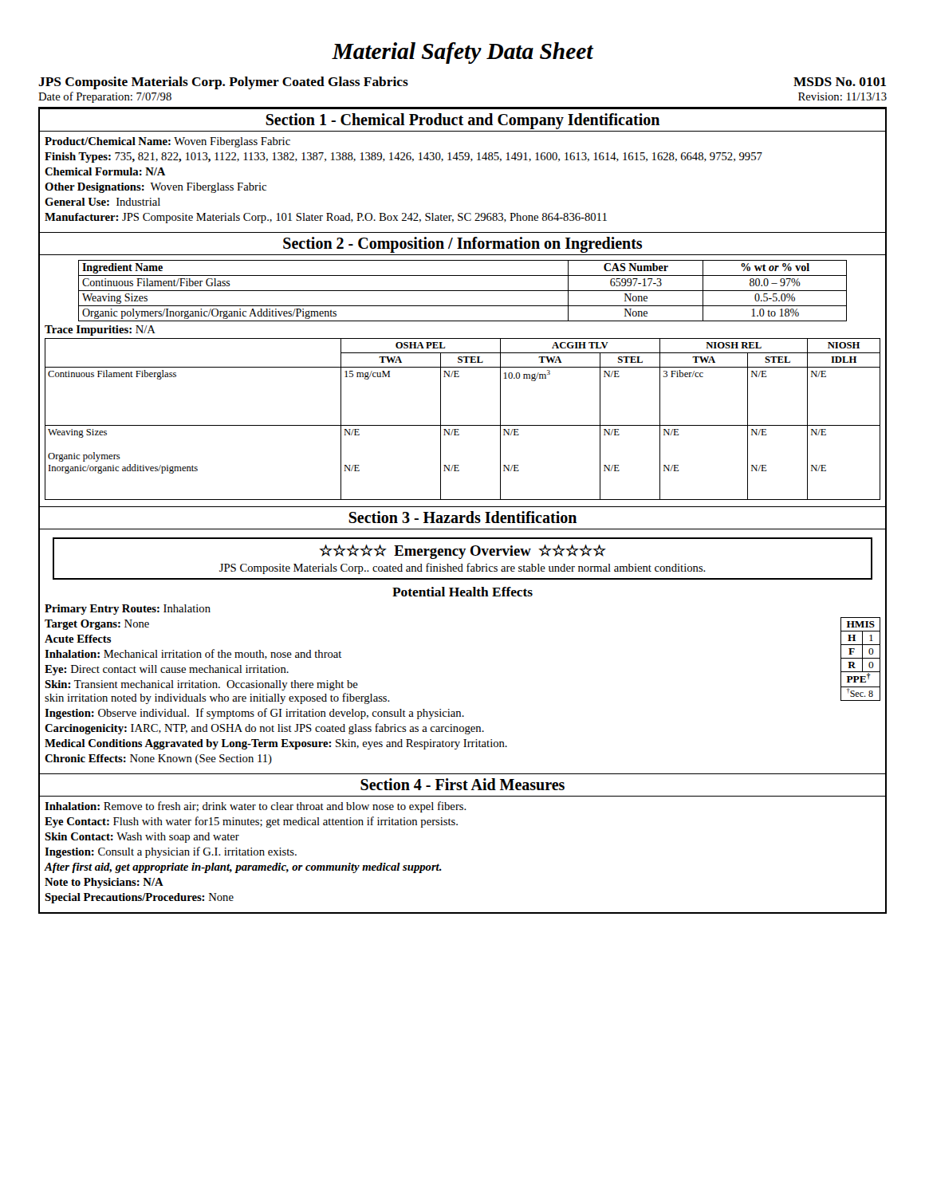Material Safety Data Sheet
JPS Composite Materials Corp. Polymer Coated Glass Fabrics MSDS No. 0101
Date of Preparation: 7/07/98 Revision: 11/13/13
Section 1 - Chemical Product and Company Identification
Product/Chemical Name: Woven Fiberglass Fabric
Finish Types: 735, 821, 822, 1013, 1122, 1133, 1382, 1387, 1388, 1389, 1426, 1430, 1459, 1485, 1491, 1600, 1613, 1614, 1615, 1628, 6648, 9752, 9957
Chemical Formula: N/A
Other Designations: Woven Fiberglass Fabric
General Use: Industrial
Manufacturer: JPS Composite Materials Corp., 101 Slater Road, P.O. Box 242, Slater, SC 29683, Phone 864-836-8011
Section 2 - Composition / Information on Ingredients
| Ingredient Name | CAS Number | % wt or % vol |
| --- | --- | --- |
| Continuous Filament/Fiber Glass | 65997-17-3 | 80.0 – 97% |
| Weaving Sizes | None | 0.5-5.0% |
| Organic polymers/Inorganic/Organic Additives/Pigments | None | 1.0 to 18% |
Trace Impurities: N/A
| | OSHA PEL | ACGIH TLV | NIOSH REL | NIOSH |
| --- | --- | --- | --- | --- |
| TWA | STEL | TWA | STEL | TWA | STEL | IDLH |
| Continuous Filament Fiberglass | 15 mg/cuM | N/E | 10.0 mg/m 3 | N/E | 3 Fiber/cc | N/E | N/E |
| Weaving Sizes Organic polymers Inorganic/organic additives/pigments | N/E N/E | N/E N/E | N/E N/E | N/E N/E | N/E N/E | N/E N/E | N/E N/E |
Section 3 - Hazards Identification
☆☆☆☆☆ Emergency Overview ☆☆☆☆☆
JPS Composite Materials Corp.. coated and finished fabrics are stable under normal ambient conditions.
Potential Health Effects
Primary Entry Routes: Inhalation
| HMIS |
| --- |
| H | 1 |
| F | 0 |
| R | 0 |
| PPE † |
| † Sec. 8 |
Target Organs: None
Acute Effects
Inhalation: Mechanical irritation of the mouth, nose and throat
Eye: Direct contact will cause mechanical irritation.
Skin: Transient mechanical irritation. Occasionally there might be
skin irritation noted by individuals who are initially exposed to fiberglass.
Ingestion: Observe individual. If symptoms of GI irritation develop, consult a physician.
Carcinogenicity: IARC, NTP, and OSHA do not list JPS coated glass fabrics as a carcinogen.
Medical Conditions Aggravated by Long-Term Exposure: Skin, eyes and Respiratory Irritation.
Chronic Effects: None Known (See Section 11)
Section 4 - First Aid Measures
Inhalation: Remove to fresh air; drink water to clear throat and blow nose to expel fibers.
Eye Contact: Flush with water for15 minutes; get medical attention if irritation persists.
Skin Contact: Wash with soap and water
Ingestion: Consult a physician if G.I. irritation exists.
After first aid, get appropriate in-plant, paramedic, or community medical support.
Note to Physicians: N/A
Special Precautions/Procedures: None